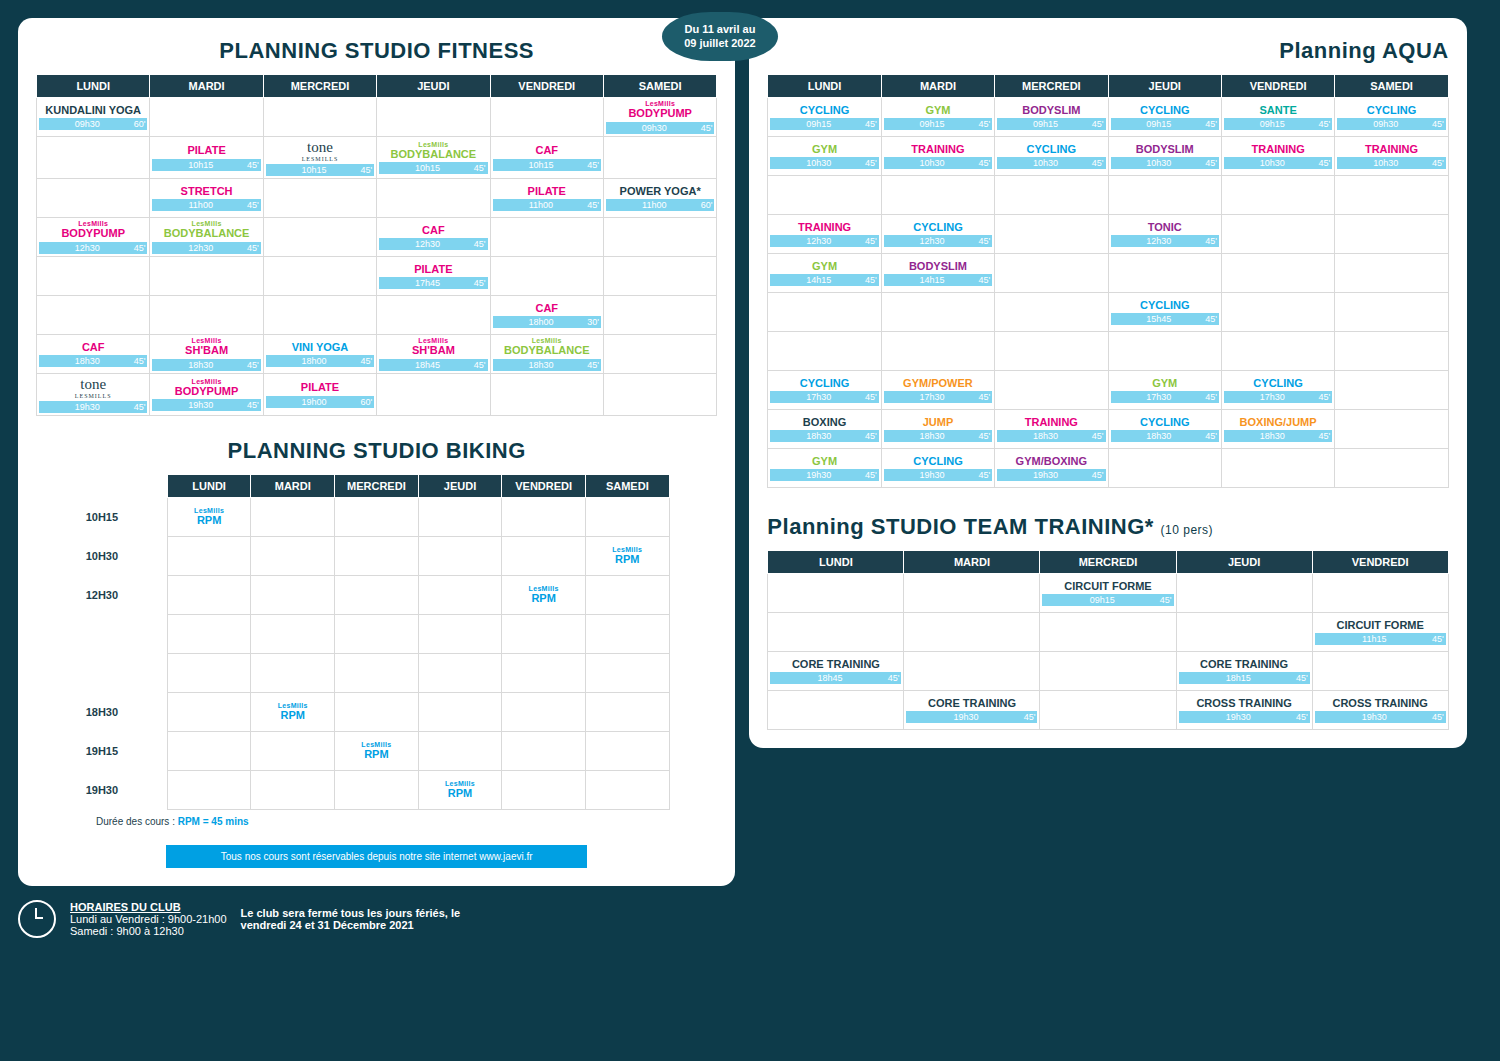Du 11 avril au
09 juillet 2022
PLANNING STUDIO FITNESS
| LUNDI | MARDI | MERCREDI | JEUDI | VENDREDI | SAMEDI |
| --- | --- | --- | --- | --- | --- |
| KUNDALINI YOGA 09h30 60' | | | | | LesMills BODYPUMP 09h30 45' |
| | PILATE 10h15 45' | tone LESMILLS 10h15 45' | LesMills BODYBALANCE 10h15 45' | CAF 10h15 45' | |
| | STRETCH 11h00 45' | | | PILATE 11h00 45' | POWER YOGA* 11h00 60' |
| LesMills BODYPUMP 12h30 45' | LesMills BODYBALANCE 12h30 45' | | CAF 12h30 45' | | |
| | | | PILATE 17h45 45' | | |
| | | | | CAF 18h00 30' | |
| CAF 18h30 45' | LesMills SH'BAM 18h30 45' | VINI YOGA 18h00 45' | LesMills SH'BAM 18h45 45' | LesMills BODYBALANCE 18h30 45' | |
| tone LESMILLS 19h30 45' | LesMills BODYPUMP 19h30 45' | PILATE 19h00 60' | | | |
PLANNING STUDIO BIKING
| | LUNDI | MARDI | MERCREDI | JEUDI | VENDREDI | SAMEDI |
| --- | --- | --- | --- | --- | --- | --- |
| 10H15 | LesMills RPM | | | | | |
| 10H30 | | | | | | LesMills RPM |
| 12H30 | | | | | LesMills RPM | |
| 18H30 | | LesMills RPM | | | | |
| 19H15 | | | LesMills RPM | | | |
| 19H30 | | | | LesMills RPM | | |
Durée des cours : RPM = 45 mins
Tous nos cours sont réservables depuis notre site internet www.jaevi.fr
Planning AQUA
| LUNDI | MARDI | MERCREDI | JEUDI | VENDREDI | SAMEDI |
| --- | --- | --- | --- | --- | --- |
| CYCLING 09h15 45' | GYM 09h15 45' | BODYSLIM 09h15 45' | CYCLING 09h15 45' | SANTE 09h15 45' | CYCLING 09h30 45' |
| GYM 10h30 45' | TRAINING 10h30 45' | CYCLING 10h30 45' | BODYSLIM 10h30 45' | TRAINING 10h30 45' | TRAINING 10h30 45' |
| TRAINING 12h30 45' | CYCLING 12h30 45' | | TONIC 12h30 45' | | |
| GYM 14h15 45' | BODYSLIM 14h15 45' | | | | |
| | | | CYCLING 15h45 45' | | |
| CYCLING 17h30 45' | GYM/POWER 17h30 45' | | GYM 17h30 45' | CYCLING 17h30 45' | |
| BOXING 18h30 45' | JUMP 18h30 45' | TRAINING 18h30 45' | CYCLING 18h30 45' | BOXING/JUMP 18h30 45' | |
| GYM 19h30 45' | CYCLING 19h30 45' | GYM/BOXING 19h30 45' | | | |
Planning STUDIO TEAM TRAINING* (10 pers)
| LUNDI | MARDI | MERCREDI | JEUDI | VENDREDI |
| --- | --- | --- | --- | --- |
| | | CIRCUIT FORME 09h15 45' | | |
| | | | | CIRCUIT FORME 11h15 45' |
| CORE TRAINING 18h45 45' | | | CORE TRAINING 18h15 45' | |
| | CORE TRAINING 19h30 45' | | CROSS TRAINING 19h30 45' | CROSS TRAINING 19h30 45' |
HORAIRES DU CLUB
Lundi au Vendredi : 9h00-21h00
Samedi : 9h00 à 12h30
Le club sera fermé tous les jours fériés, le
vendredi 24 et 31 Décembre 2021